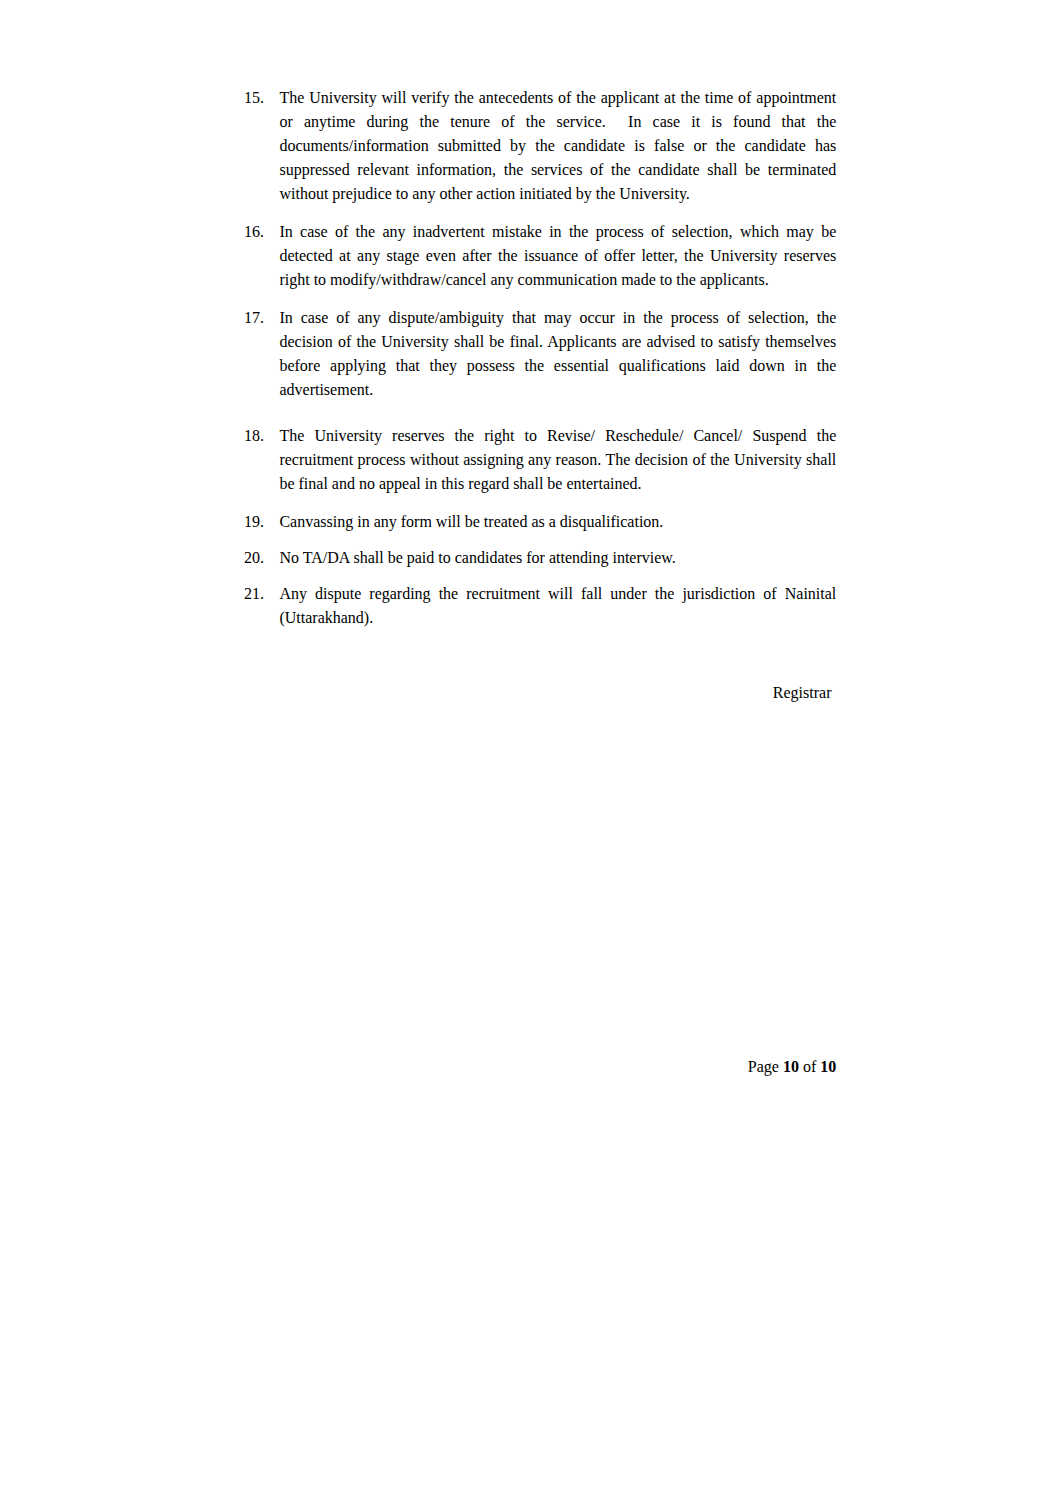The University will verify the antecedents of the applicant at the time of appointment or anytime during the tenure of the service. In case it is found that the documents/information submitted by the candidate is false or the candidate has suppressed relevant information, the services of the candidate shall be terminated without prejudice to any other action initiated by the University.
In case of the any inadvertent mistake in the process of selection, which may be detected at any stage even after the issuance of offer letter, the University reserves right to modify/withdraw/cancel any communication made to the applicants.
In case of any dispute/ambiguity that may occur in the process of selection, the decision of the University shall be final. Applicants are advised to satisfy themselves before applying that they possess the essential qualifications laid down in the advertisement.
The University reserves the right to Revise/ Reschedule/ Cancel/ Suspend the recruitment process without assigning any reason. The decision of the University shall be final and no appeal in this regard shall be entertained.
Canvassing in any form will be treated as a disqualification.
No TA/DA shall be paid to candidates for attending interview.
Any dispute regarding the recruitment will fall under the jurisdiction of Nainital (Uttarakhand).
Registrar
Page 10 of 10